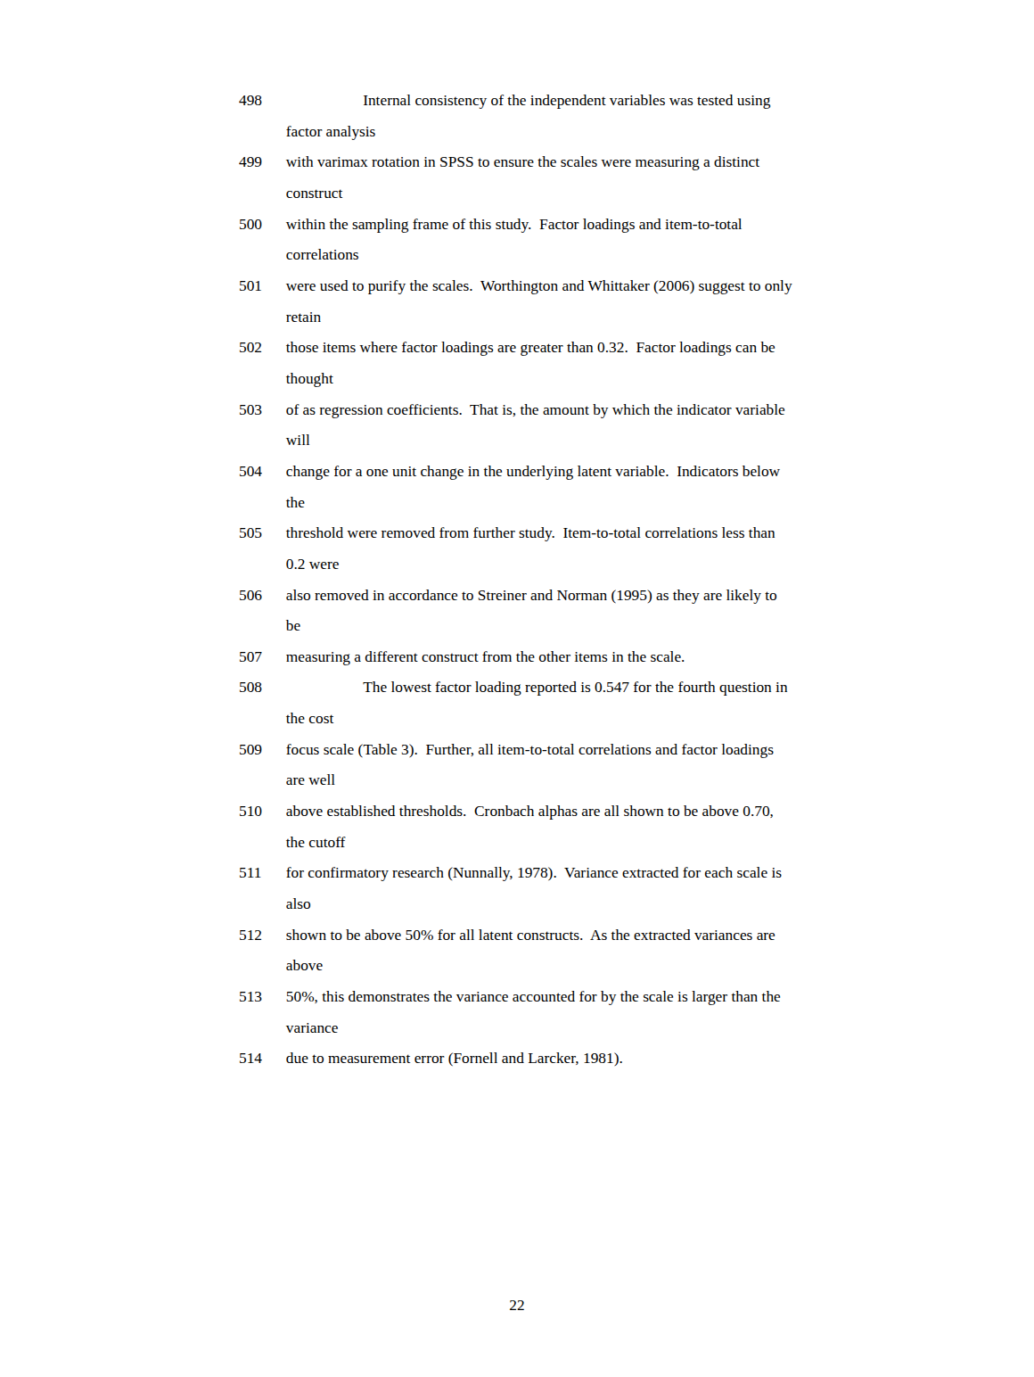498 Internal consistency of the independent variables was tested using factor analysis
499 with varimax rotation in SPSS to ensure the scales were measuring a distinct construct
500 within the sampling frame of this study. Factor loadings and item-to-total correlations
501 were used to purify the scales. Worthington and Whittaker (2006) suggest to only retain
502 those items where factor loadings are greater than 0.32. Factor loadings can be thought
503 of as regression coefficients. That is, the amount by which the indicator variable will
504 change for a one unit change in the underlying latent variable. Indicators below the
505 threshold were removed from further study. Item-to-total correlations less than 0.2 were
506 also removed in accordance to Streiner and Norman (1995) as they are likely to be
507 measuring a different construct from the other items in the scale.
508 The lowest factor loading reported is 0.547 for the fourth question in the cost
509 focus scale (Table 3). Further, all item-to-total correlations and factor loadings are well
510 above established thresholds. Cronbach alphas are all shown to be above 0.70, the cutoff
511 for confirmatory research (Nunnally, 1978). Variance extracted for each scale is also
512 shown to be above 50% for all latent constructs. As the extracted variances are above
51350%, this demonstrates the variance accounted for by the scale is larger than the variance
514 due to measurement error (Fornell and Larcker, 1981).
22